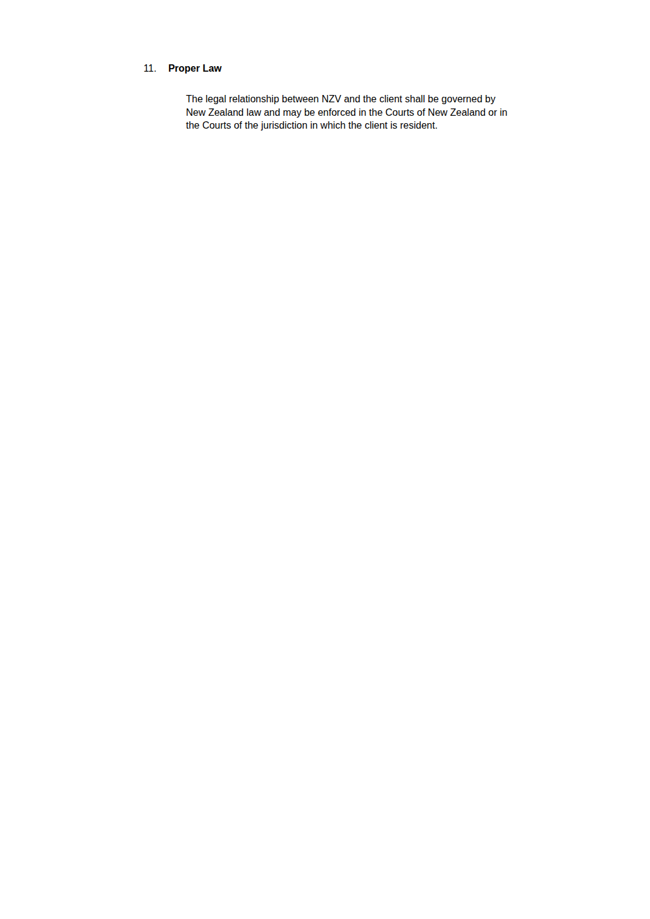11. Proper Law
The legal relationship between NZV and the client shall be governed by New Zealand law and may be enforced in the Courts of New Zealand or in the Courts of the jurisdiction in which the client is resident.